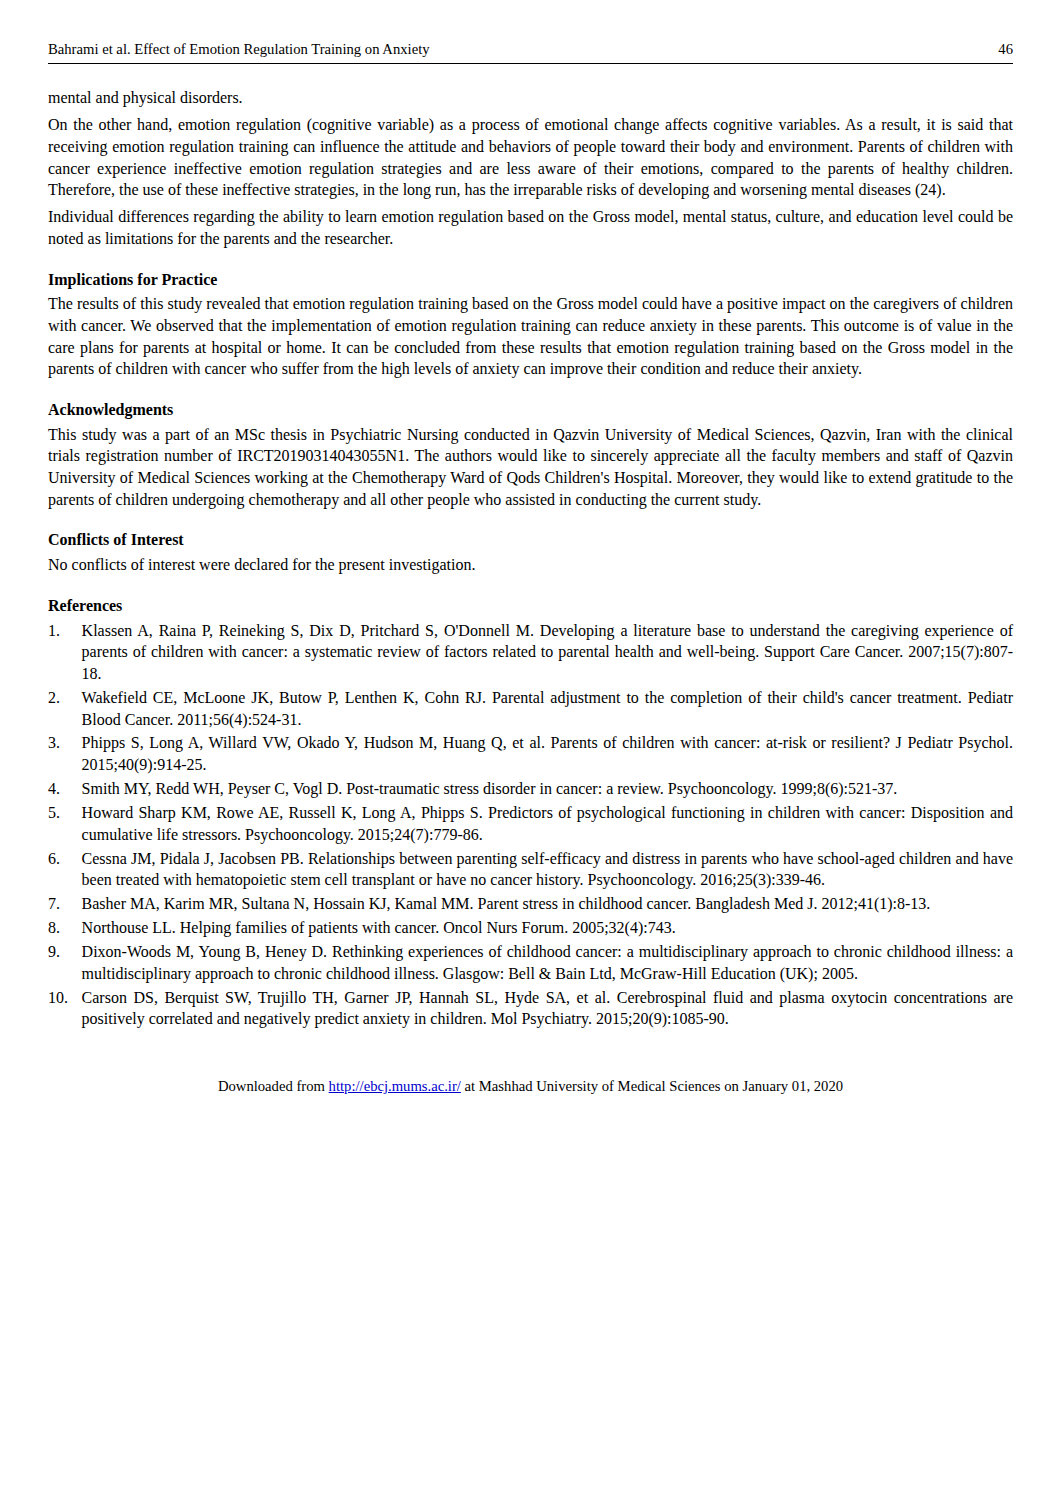Bahrami et al. Effect of Emotion Regulation Training on Anxiety 46
mental and physical disorders.
On the other hand, emotion regulation (cognitive variable) as a process of emotional change affects cognitive variables. As a result, it is said that receiving emotion regulation training can influence the attitude and behaviors of people toward their body and environment. Parents of children with cancer experience ineffective emotion regulation strategies and are less aware of their emotions, compared to the parents of healthy children. Therefore, the use of these ineffective strategies, in the long run, has the irreparable risks of developing and worsening mental diseases (24).
Individual differences regarding the ability to learn emotion regulation based on the Gross model, mental status, culture, and education level could be noted as limitations for the parents and the researcher.
Implications for Practice
The results of this study revealed that emotion regulation training based on the Gross model could have a positive impact on the caregivers of children with cancer. We observed that the implementation of emotion regulation training can reduce anxiety in these parents. This outcome is of value in the care plans for parents at hospital or home. It can be concluded from these results that emotion regulation training based on the Gross model in the parents of children with cancer who suffer from the high levels of anxiety can improve their condition and reduce their anxiety.
Acknowledgments
This study was a part of an MSc thesis in Psychiatric Nursing conducted in Qazvin University of Medical Sciences, Qazvin, Iran with the clinical trials registration number of IRCT20190314043055N1. The authors would like to sincerely appreciate all the faculty members and staff of Qazvin University of Medical Sciences working at the Chemotherapy Ward of Qods Children's Hospital. Moreover, they would like to extend gratitude to the parents of children undergoing chemotherapy and all other people who assisted in conducting the current study.
Conflicts of Interest
No conflicts of interest were declared for the present investigation.
References
Klassen A, Raina P, Reineking S, Dix D, Pritchard S, O'Donnell M. Developing a literature base to understand the caregiving experience of parents of children with cancer: a systematic review of factors related to parental health and well-being. Support Care Cancer. 2007;15(7):807-18.
Wakefield CE, McLoone JK, Butow P, Lenthen K, Cohn RJ. Parental adjustment to the completion of their child's cancer treatment. Pediatr Blood Cancer. 2011;56(4):524-31.
Phipps S, Long A, Willard VW, Okado Y, Hudson M, Huang Q, et al. Parents of children with cancer: at-risk or resilient? J Pediatr Psychol. 2015;40(9):914-25.
Smith MY, Redd WH, Peyser C, Vogl D. Post-traumatic stress disorder in cancer: a review. Psychooncology. 1999;8(6):521-37.
Howard Sharp KM, Rowe AE, Russell K, Long A, Phipps S. Predictors of psychological functioning in children with cancer: Disposition and cumulative life stressors. Psychooncology. 2015;24(7):779-86.
Cessna JM, Pidala J, Jacobsen PB. Relationships between parenting self‐efficacy and distress in parents who have school‐aged children and have been treated with hematopoietic stem cell transplant or have no cancer history. Psychooncology. 2016;25(3):339-46.
Basher MA, Karim MR, Sultana N, Hossain KJ, Kamal MM. Parent stress in childhood cancer. Bangladesh Med J. 2012;41(1):8-13.
Northouse LL. Helping families of patients with cancer. Oncol Nurs Forum. 2005;32(4):743.
Dixon-Woods M, Young B, Heney D. Rethinking experiences of childhood cancer: a multidisciplinary approach to chronic childhood illness: a multidisciplinary approach to chronic childhood illness. Glasgow: Bell & Bain Ltd, McGraw-Hill Education (UK); 2005.
Carson DS, Berquist SW, Trujillo TH, Garner JP, Hannah SL, Hyde SA, et al. Cerebrospinal fluid and plasma oxytocin concentrations are positively correlated and negatively predict anxiety in children. Mol Psychiatry. 2015;20(9):1085-90.
Downloaded from http://ebcj.mums.ac.ir/ at Mashhad University of Medical Sciences on January 01, 2020